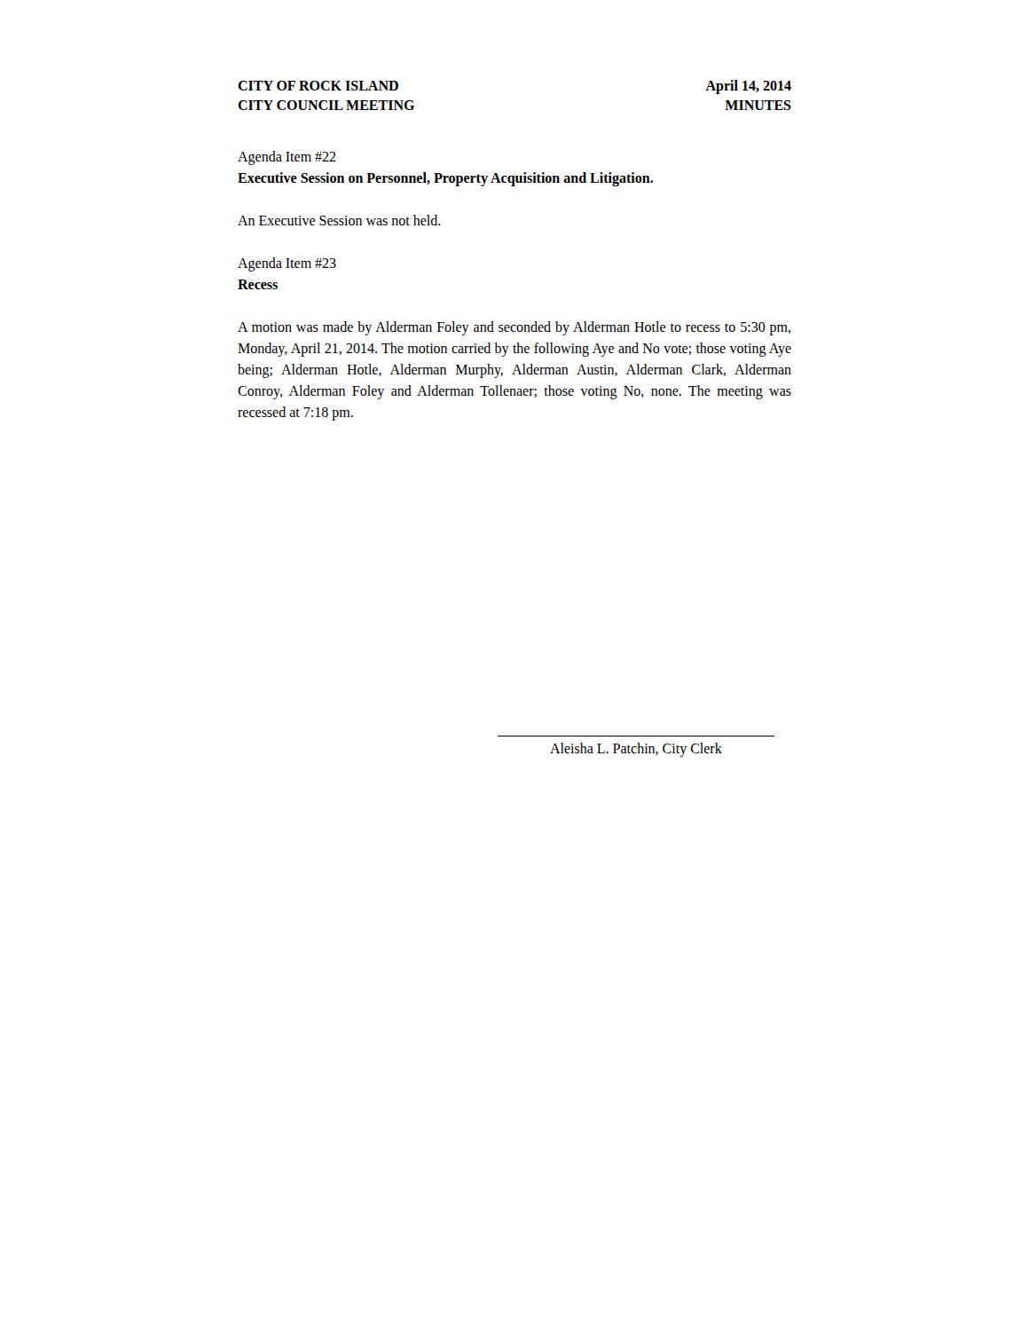| CITY OF ROCK ISLAND | April 14, 2014 |
| CITY COUNCIL MEETING | MINUTES |
Agenda Item #22
Executive Session on Personnel, Property Acquisition and Litigation.
An Executive Session was not held.
Agenda Item #23
Recess
A motion was made by Alderman Foley and seconded by Alderman Hotle to recess to 5:30 pm, Monday, April 21, 2014. The motion carried by the following Aye and No vote; those voting Aye being; Alderman Hotle, Alderman Murphy, Alderman Austin, Alderman Clark, Alderman Conroy, Alderman Foley and Alderman Tollenaer; those voting No, none. The meeting was recessed at 7:18 pm.
Aleisha L. Patchin, City Clerk